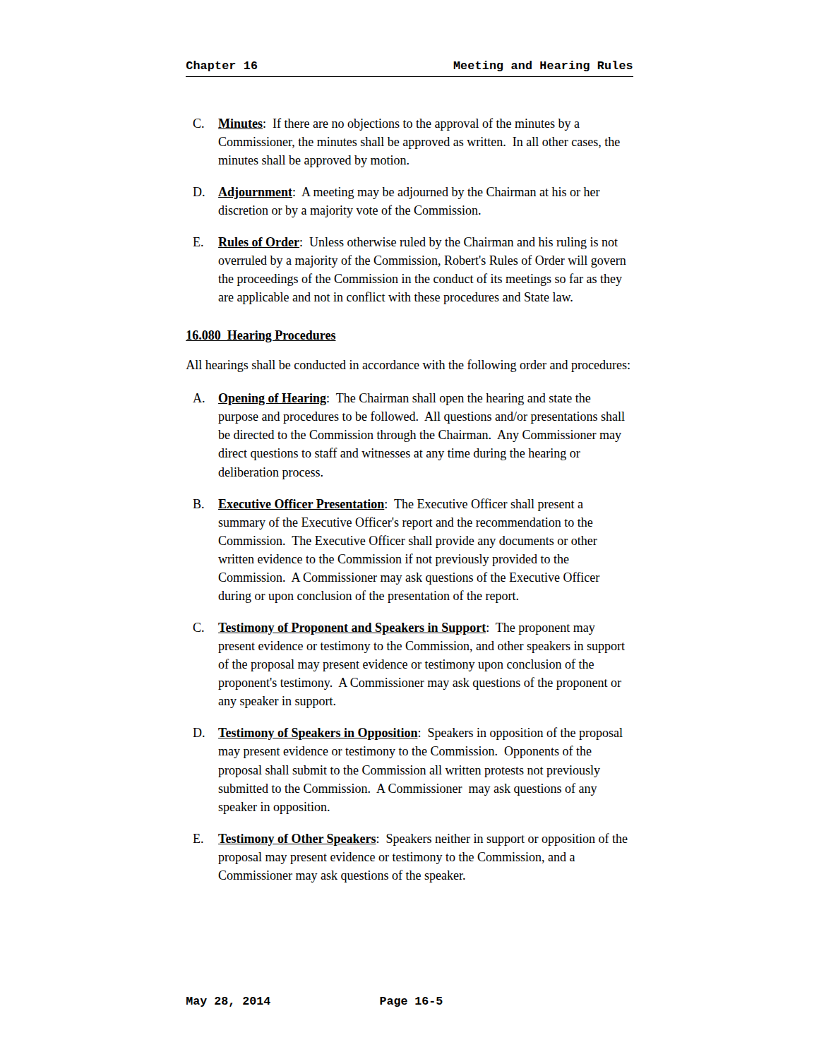Chapter 16
Meeting and Hearing Rules
C. Minutes: If there are no objections to the approval of the minutes by a Commissioner, the minutes shall be approved as written. In all other cases, the minutes shall be approved by motion.
D. Adjournment: A meeting may be adjourned by the Chairman at his or her discretion or by a majority vote of the Commission.
E. Rules of Order: Unless otherwise ruled by the Chairman and his ruling is not overruled by a majority of the Commission, Robert's Rules of Order will govern the proceedings of the Commission in the conduct of its meetings so far as they are applicable and not in conflict with these procedures and State law.
16.080 Hearing Procedures
All hearings shall be conducted in accordance with the following order and procedures:
A. Opening of Hearing: The Chairman shall open the hearing and state the purpose and procedures to be followed. All questions and/or presentations shall be directed to the Commission through the Chairman. Any Commissioner may direct questions to staff and witnesses at any time during the hearing or deliberation process.
B. Executive Officer Presentation: The Executive Officer shall present a summary of the Executive Officer's report and the recommendation to the Commission. The Executive Officer shall provide any documents or other written evidence to the Commission if not previously provided to the Commission. A Commissioner may ask questions of the Executive Officer during or upon conclusion of the presentation of the report.
C. Testimony of Proponent and Speakers in Support: The proponent may present evidence or testimony to the Commission, and other speakers in support of the proposal may present evidence or testimony upon conclusion of the proponent's testimony. A Commissioner may ask questions of the proponent or any speaker in support.
D. Testimony of Speakers in Opposition: Speakers in opposition of the proposal may present evidence or testimony to the Commission. Opponents of the proposal shall submit to the Commission all written protests not previously submitted to the Commission. A Commissioner may ask questions of any speaker in opposition.
E. Testimony of Other Speakers: Speakers neither in support or opposition of the proposal may present evidence or testimony to the Commission, and a Commissioner may ask questions of the speaker.
May 28, 2014
Page 16-5